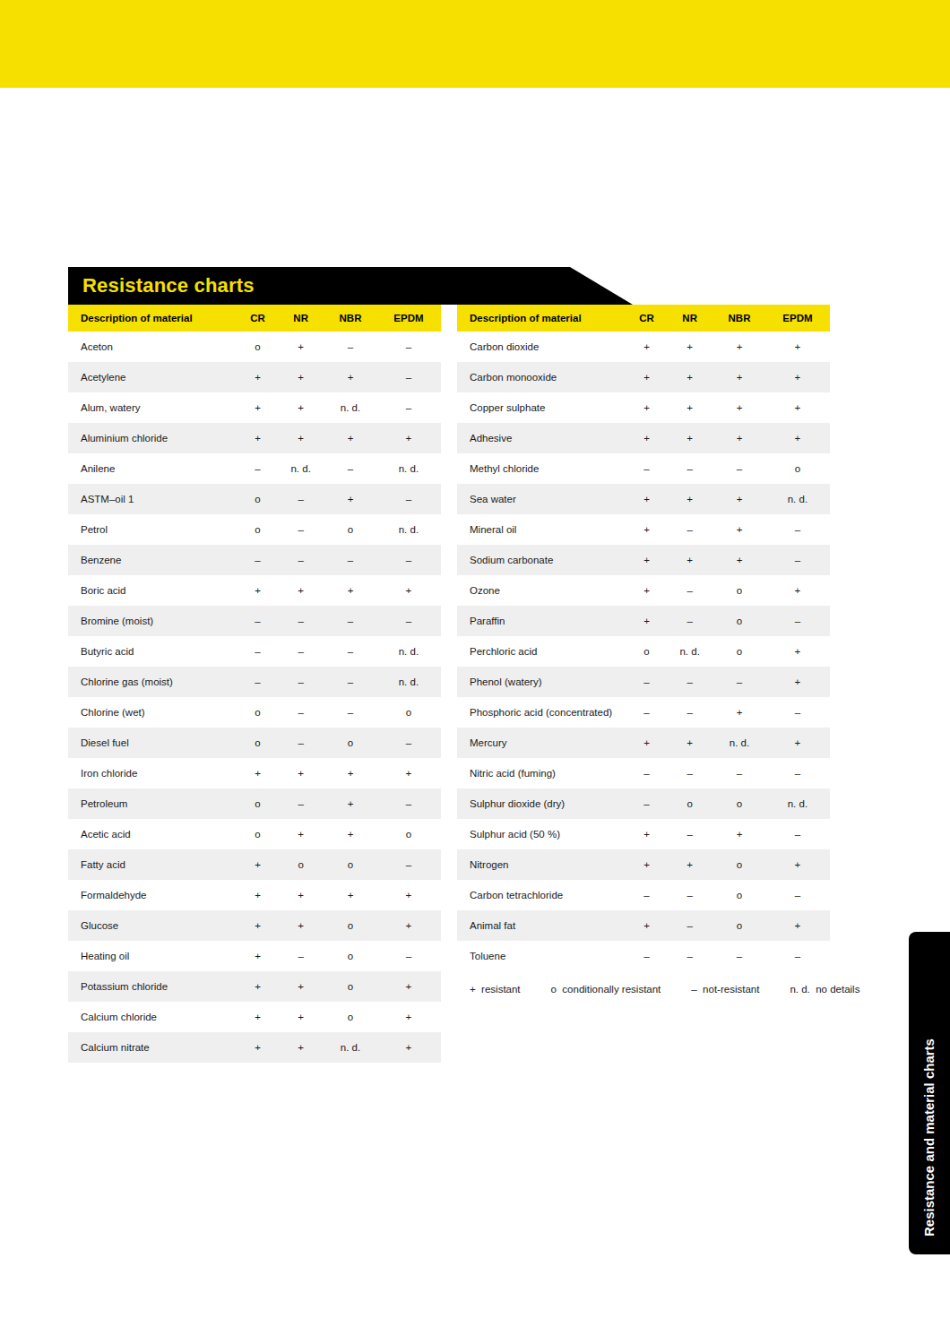Resistance charts
| Description of material | CR | NR | NBR | EPDM |
| --- | --- | --- | --- | --- |
| Aceton | o | + | – | – |
| Acetylene | + | + | + | – |
| Alum, watery | + | + | n. d. | – |
| Aluminium chloride | + | + | + | + |
| Anilene | – | n. d. | – | n. d. |
| ASTM–oil 1 | o | – | + | – |
| Petrol | o | – | o | n. d. |
| Benzene | – | – | – | – |
| Boric acid | + | + | + | + |
| Bromine (moist) | – | – | – | – |
| Butyric acid | – | – | – | n. d. |
| Chlorine gas (moist) | – | – | – | n. d. |
| Chlorine (wet) | o | – | – | o |
| Diesel fuel | o | – | o | – |
| Iron chloride | + | + | + | + |
| Petroleum | o | – | + | – |
| Acetic acid | o | + | + | o |
| Fatty acid | + | o | o | – |
| Formaldehyde | + | + | + | + |
| Glucose | + | + | o | + |
| Heating oil | + | – | o | – |
| Potassium chloride | + | + | o | + |
| Calcium chloride | + | + | o | + |
| Calcium nitrate | + | + | n. d. | + |
| Description of material | CR | NR | NBR | EPDM |
| --- | --- | --- | --- | --- |
| Carbon dioxide | + | + | + | + |
| Carbon monooxide | + | + | + | + |
| Copper sulphate | + | + | + | + |
| Adhesive | + | + | + | + |
| Methyl chloride | – | – | – | o |
| Sea water | + | + | + | n. d. |
| Mineral oil | + | – | + | – |
| Sodium carbonate | + | + | + | – |
| Ozone | + | – | o | + |
| Paraffin | + | – | o | – |
| Perchloric acid | o | n. d. | o | + |
| Phenol (watery) | – | – | – | + |
| Phosphoric acid (concentrated) | – | – | + | – |
| Mercury | + | + | n. d. | + |
| Nitric acid (fuming) | – | – | – | – |
| Sulphur dioxide (dry) | – | o | o | n. d. |
| Sulphur acid (50 %) | + | – | + | – |
| Nitrogen | + | + | o | + |
| Carbon tetrachloride | – | – | o | – |
| Animal fat | + | – | o | + |
| Toluene | – | – | – | – |
+ resistant o conditionally resistant – not-resistant n. d. no details
Resistance and material charts